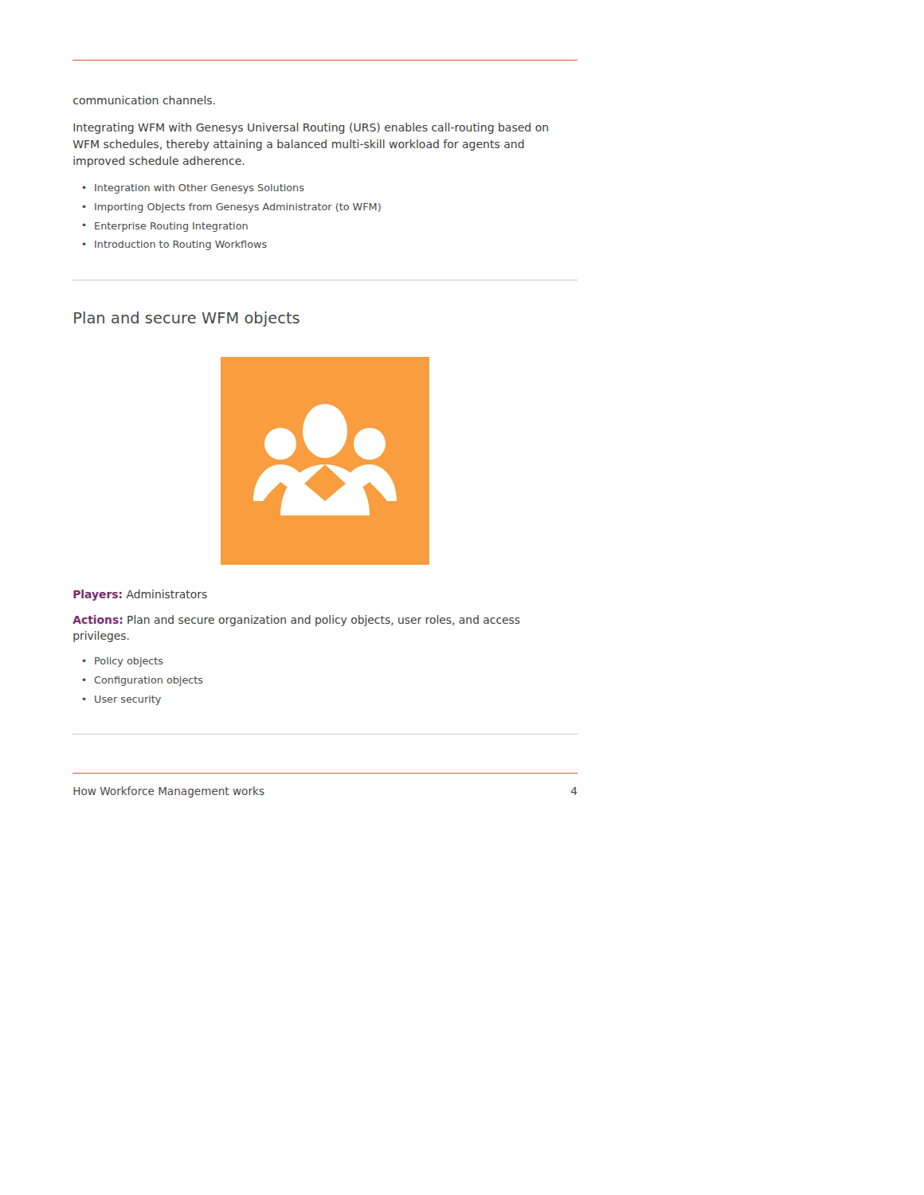communication channels.
Integrating WFM with Genesys Universal Routing (URS) enables call-routing based on WFM schedules, thereby attaining a balanced multi-skill workload for agents and improved schedule adherence.
Integration with Other Genesys Solutions
Importing Objects from Genesys Administrator (to WFM)
Enterprise Routing Integration
Introduction to Routing Workflows
Plan and secure WFM objects
Players: Administrators
Actions: Plan and secure organization and policy objects, user roles, and access privileges.
Policy objects
Configuration objects
User security
How Workforce Management works 4